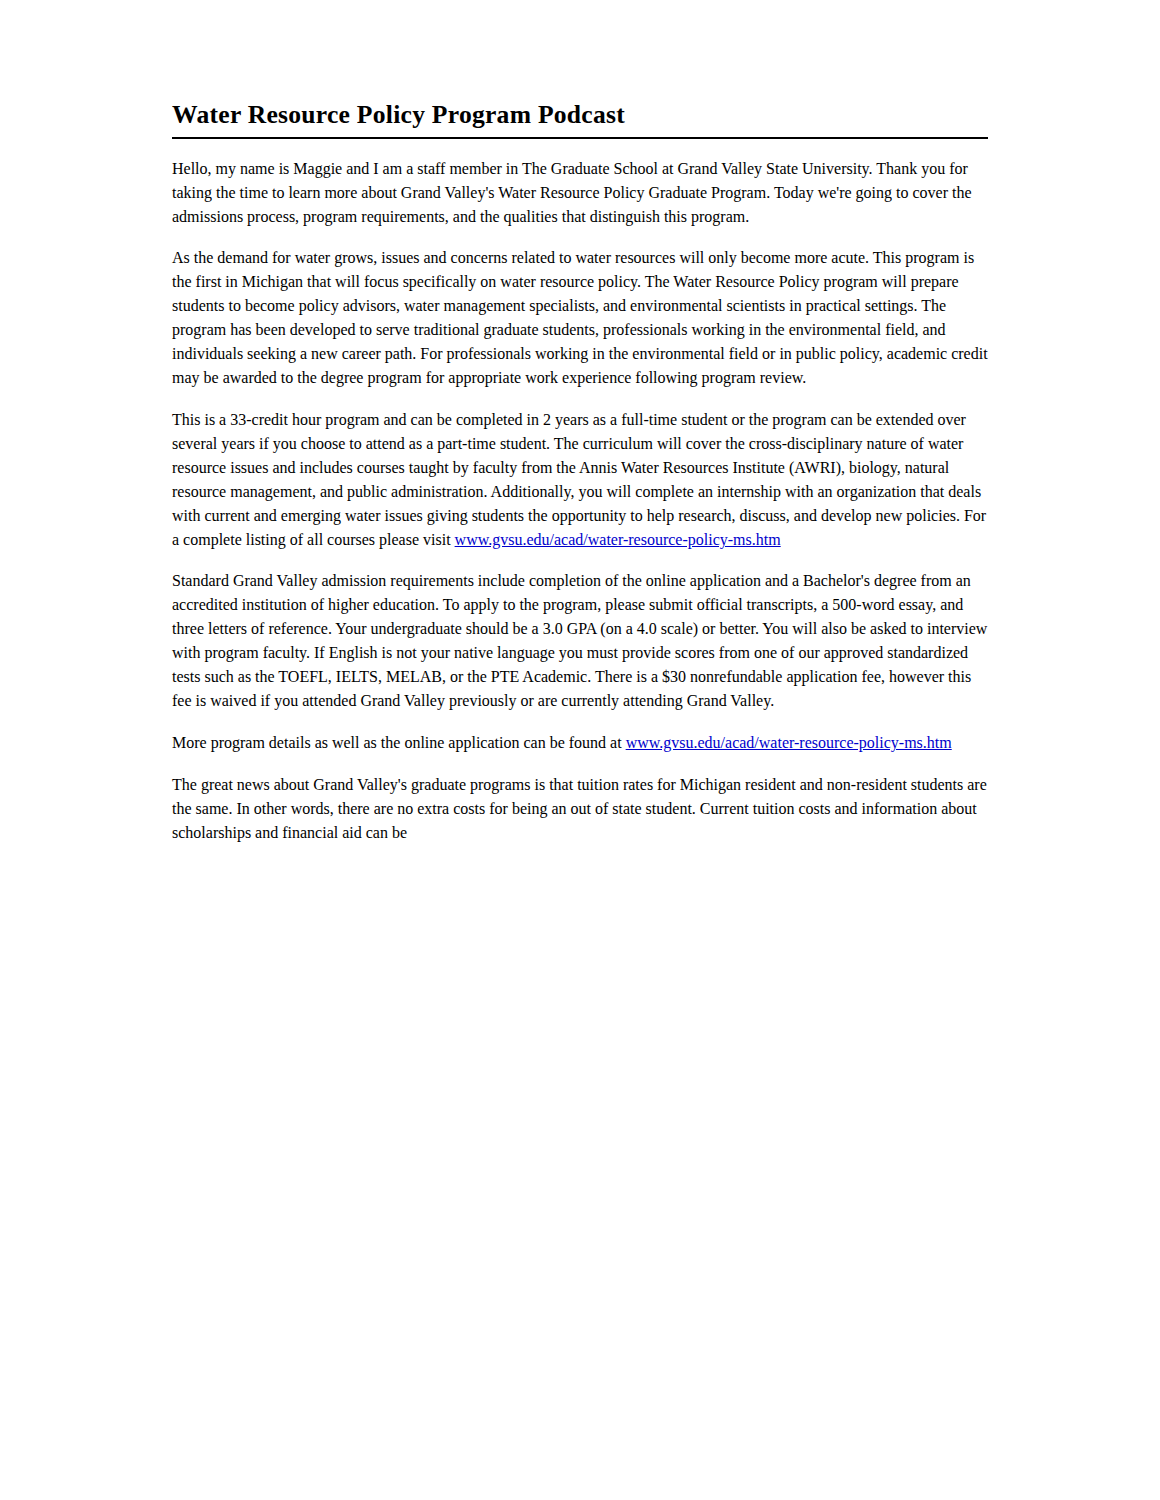Water Resource Policy Program Podcast
Hello, my name is Maggie and I am a staff member in The Graduate School at Grand Valley State University. Thank you for taking the time to learn more about Grand Valley's Water Resource Policy Graduate Program. Today we're going to cover the admissions process, program requirements, and the qualities that distinguish this program.
As the demand for water grows, issues and concerns related to water resources will only become more acute. This program is the first in Michigan that will focus specifically on water resource policy. The Water Resource Policy program will prepare students to become policy advisors, water management specialists, and environmental scientists in practical settings. The program has been developed to serve traditional graduate students, professionals working in the environmental field, and individuals seeking a new career path. For professionals working in the environmental field or in public policy, academic credit may be awarded to the degree program for appropriate work experience following program review.
This is a 33-credit hour program and can be completed in 2 years as a full-time student or the program can be extended over several years if you choose to attend as a part-time student. The curriculum will cover the cross-disciplinary nature of water resource issues and includes courses taught by faculty from the Annis Water Resources Institute (AWRI), biology, natural resource management, and public administration. Additionally, you will complete an internship with an organization that deals with current and emerging water issues giving students the opportunity to help research, discuss, and develop new policies. For a complete listing of all courses please visit www.gvsu.edu/acad/water-resource-policy-ms.htm
Standard Grand Valley admission requirements include completion of the online application and a Bachelor's degree from an accredited institution of higher education. To apply to the program, please submit official transcripts, a 500-word essay, and three letters of reference. Your undergraduate should be a 3.0 GPA (on a 4.0 scale) or better. You will also be asked to interview with program faculty. If English is not your native language you must provide scores from one of our approved standardized tests such as the TOEFL, IELTS, MELAB, or the PTE Academic. There is a $30 nonrefundable application fee, however this fee is waived if you attended Grand Valley previously or are currently attending Grand Valley.
More program details as well as the online application can be found at www.gvsu.edu/acad/water-resource-policy-ms.htm
The great news about Grand Valley's graduate programs is that tuition rates for Michigan resident and non-resident students are the same. In other words, there are no extra costs for being an out of state student. Current tuition costs and information about scholarships and financial aid can be